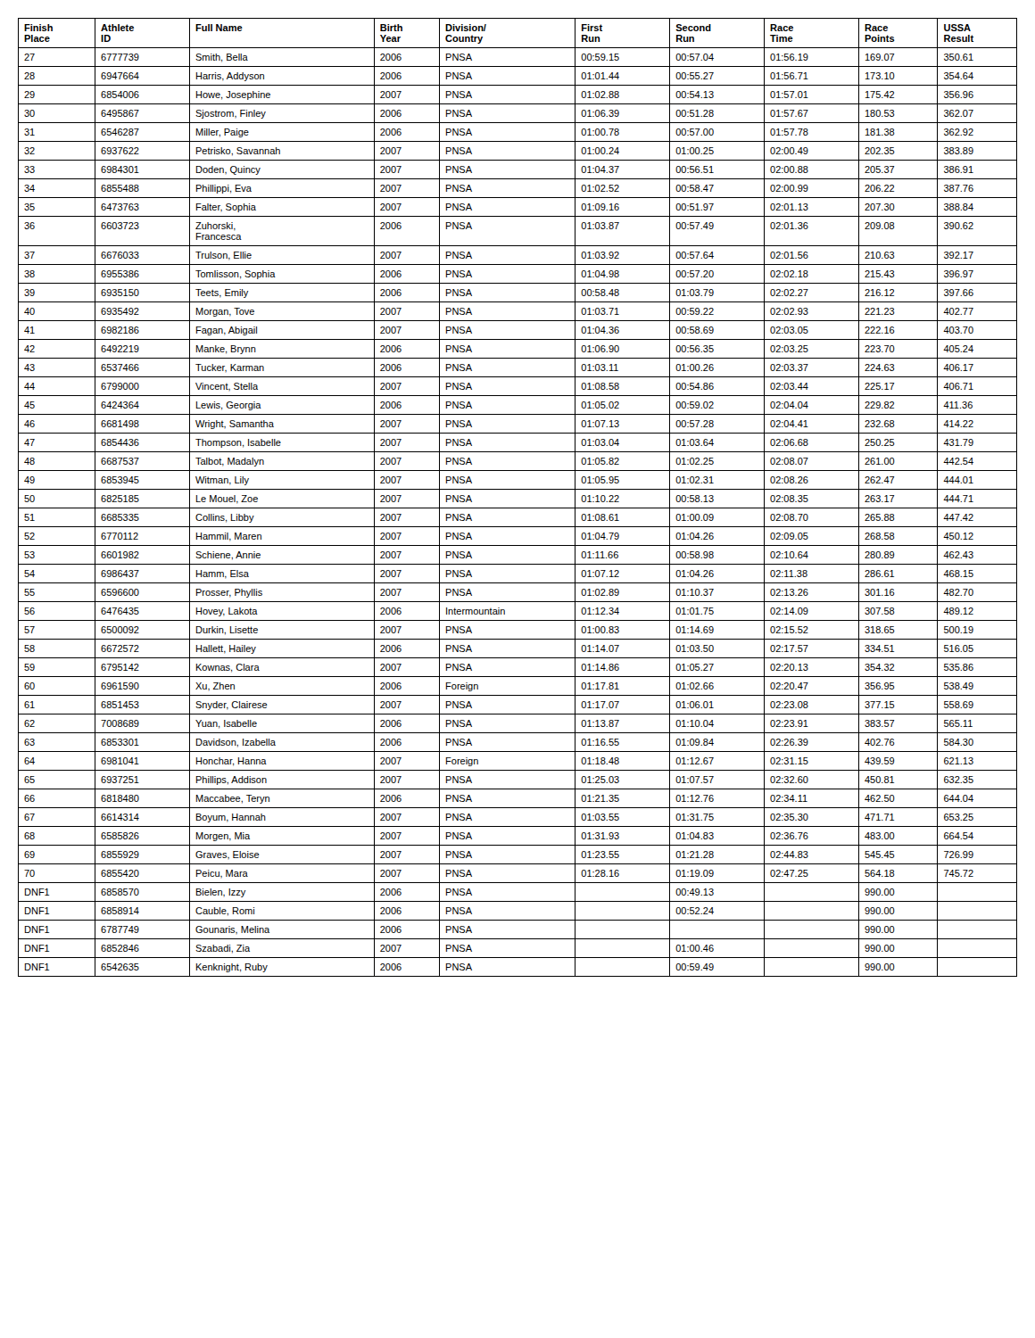| Finish Place | Athlete ID | Full Name | Birth Year | Division/ Country | First Run | Second Run | Race Time | Race Points | USSA Result |
| --- | --- | --- | --- | --- | --- | --- | --- | --- | --- |
| 27 | 6777739 | Smith, Bella | 2006 | PNSA | 00:59.15 | 00:57.04 | 01:56.19 | 169.07 | 350.61 |
| 28 | 6947664 | Harris, Addyson | 2006 | PNSA | 01:01.44 | 00:55.27 | 01:56.71 | 173.10 | 354.64 |
| 29 | 6854006 | Howe, Josephine | 2007 | PNSA | 01:02.88 | 00:54.13 | 01:57.01 | 175.42 | 356.96 |
| 30 | 6495867 | Sjostrom, Finley | 2006 | PNSA | 01:06.39 | 00:51.28 | 01:57.67 | 180.53 | 362.07 |
| 31 | 6546287 | Miller, Paige | 2006 | PNSA | 01:00.78 | 00:57.00 | 01:57.78 | 181.38 | 362.92 |
| 32 | 6937622 | Petrisko, Savannah | 2007 | PNSA | 01:00.24 | 01:00.25 | 02:00.49 | 202.35 | 383.89 |
| 33 | 6984301 | Doden, Quincy | 2007 | PNSA | 01:04.37 | 00:56.51 | 02:00.88 | 205.37 | 386.91 |
| 34 | 6855488 | Phillippi, Eva | 2007 | PNSA | 01:02.52 | 00:58.47 | 02:00.99 | 206.22 | 387.76 |
| 35 | 6473763 | Falter, Sophia | 2007 | PNSA | 01:09.16 | 00:51.97 | 02:01.13 | 207.30 | 388.84 |
| 36 | 6603723 | Zuhorski, Francesca | 2006 | PNSA | 01:03.87 | 00:57.49 | 02:01.36 | 209.08 | 390.62 |
| 37 | 6676033 | Trulson, Ellie | 2007 | PNSA | 01:03.92 | 00:57.64 | 02:01.56 | 210.63 | 392.17 |
| 38 | 6955386 | Tomlisson, Sophia | 2006 | PNSA | 01:04.98 | 00:57.20 | 02:02.18 | 215.43 | 396.97 |
| 39 | 6935150 | Teets, Emily | 2006 | PNSA | 00:58.48 | 01:03.79 | 02:02.27 | 216.12 | 397.66 |
| 40 | 6935492 | Morgan, Tove | 2007 | PNSA | 01:03.71 | 00:59.22 | 02:02.93 | 221.23 | 402.77 |
| 41 | 6982186 | Fagan, Abigail | 2007 | PNSA | 01:04.36 | 00:58.69 | 02:03.05 | 222.16 | 403.70 |
| 42 | 6492219 | Manke, Brynn | 2006 | PNSA | 01:06.90 | 00:56.35 | 02:03.25 | 223.70 | 405.24 |
| 43 | 6537466 | Tucker, Karman | 2006 | PNSA | 01:03.11 | 01:00.26 | 02:03.37 | 224.63 | 406.17 |
| 44 | 6799000 | Vincent, Stella | 2007 | PNSA | 01:08.58 | 00:54.86 | 02:03.44 | 225.17 | 406.71 |
| 45 | 6424364 | Lewis, Georgia | 2006 | PNSA | 01:05.02 | 00:59.02 | 02:04.04 | 229.82 | 411.36 |
| 46 | 6681498 | Wright, Samantha | 2007 | PNSA | 01:07.13 | 00:57.28 | 02:04.41 | 232.68 | 414.22 |
| 47 | 6854436 | Thompson, Isabelle | 2007 | PNSA | 01:03.04 | 01:03.64 | 02:06.68 | 250.25 | 431.79 |
| 48 | 6687537 | Talbot, Madalyn | 2007 | PNSA | 01:05.82 | 01:02.25 | 02:08.07 | 261.00 | 442.54 |
| 49 | 6853945 | Witman, Lily | 2007 | PNSA | 01:05.95 | 01:02.31 | 02:08.26 | 262.47 | 444.01 |
| 50 | 6825185 | Le Mouel, Zoe | 2007 | PNSA | 01:10.22 | 00:58.13 | 02:08.35 | 263.17 | 444.71 |
| 51 | 6685335 | Collins, Libby | 2007 | PNSA | 01:08.61 | 01:00.09 | 02:08.70 | 265.88 | 447.42 |
| 52 | 6770112 | Hammil, Maren | 2007 | PNSA | 01:04.79 | 01:04.26 | 02:09.05 | 268.58 | 450.12 |
| 53 | 6601982 | Schiene, Annie | 2007 | PNSA | 01:11.66 | 00:58.98 | 02:10.64 | 280.89 | 462.43 |
| 54 | 6986437 | Hamm, Elsa | 2007 | PNSA | 01:07.12 | 01:04.26 | 02:11.38 | 286.61 | 468.15 |
| 55 | 6596600 | Prosser, Phyllis | 2007 | PNSA | 01:02.89 | 01:10.37 | 02:13.26 | 301.16 | 482.70 |
| 56 | 6476435 | Hovey, Lakota | 2006 | Intermountain | 01:12.34 | 01:01.75 | 02:14.09 | 307.58 | 489.12 |
| 57 | 6500092 | Durkin, Lisette | 2007 | PNSA | 01:00.83 | 01:14.69 | 02:15.52 | 318.65 | 500.19 |
| 58 | 6672572 | Hallett, Hailey | 2006 | PNSA | 01:14.07 | 01:03.50 | 02:17.57 | 334.51 | 516.05 |
| 59 | 6795142 | Kownas, Clara | 2007 | PNSA | 01:14.86 | 01:05.27 | 02:20.13 | 354.32 | 535.86 |
| 60 | 6961590 | Xu, Zhen | 2006 | Foreign | 01:17.81 | 01:02.66 | 02:20.47 | 356.95 | 538.49 |
| 61 | 6851453 | Snyder, Clairese | 2007 | PNSA | 01:17.07 | 01:06.01 | 02:23.08 | 377.15 | 558.69 |
| 62 | 7008689 | Yuan, Isabelle | 2006 | PNSA | 01:13.87 | 01:10.04 | 02:23.91 | 383.57 | 565.11 |
| 63 | 6853301 | Davidson, Izabella | 2006 | PNSA | 01:16.55 | 01:09.84 | 02:26.39 | 402.76 | 584.30 |
| 64 | 6981041 | Honchar, Hanna | 2007 | Foreign | 01:18.48 | 01:12.67 | 02:31.15 | 439.59 | 621.13 |
| 65 | 6937251 | Phillips, Addison | 2007 | PNSA | 01:25.03 | 01:07.57 | 02:32.60 | 450.81 | 632.35 |
| 66 | 6818480 | Maccabee, Teryn | 2006 | PNSA | 01:21.35 | 01:12.76 | 02:34.11 | 462.50 | 644.04 |
| 67 | 6614314 | Boyum, Hannah | 2007 | PNSA | 01:03.55 | 01:31.75 | 02:35.30 | 471.71 | 653.25 |
| 68 | 6585826 | Morgen, Mia | 2007 | PNSA | 01:31.93 | 01:04.83 | 02:36.76 | 483.00 | 664.54 |
| 69 | 6855929 | Graves, Eloise | 2007 | PNSA | 01:23.55 | 01:21.28 | 02:44.83 | 545.45 | 726.99 |
| 70 | 6855420 | Peicu, Mara | 2007 | PNSA | 01:28.16 | 01:19.09 | 02:47.25 | 564.18 | 745.72 |
| DNF1 | 6858570 | Bielen, Izzy | 2006 | PNSA | | 00:49.13 | | 990.00 | |
| DNF1 | 6858914 | Cauble, Romi | 2006 | PNSA | | 00:52.24 | | 990.00 | |
| DNF1 | 6787749 | Gounaris, Melina | 2006 | PNSA | | | | 990.00 | |
| DNF1 | 6852846 | Szabadi, Zia | 2007 | PNSA | | 01:00.46 | | 990.00 | |
| DNF1 | 6542635 | Kenknight, Ruby | 2006 | PNSA | | 00:59.49 | | 990.00 | |